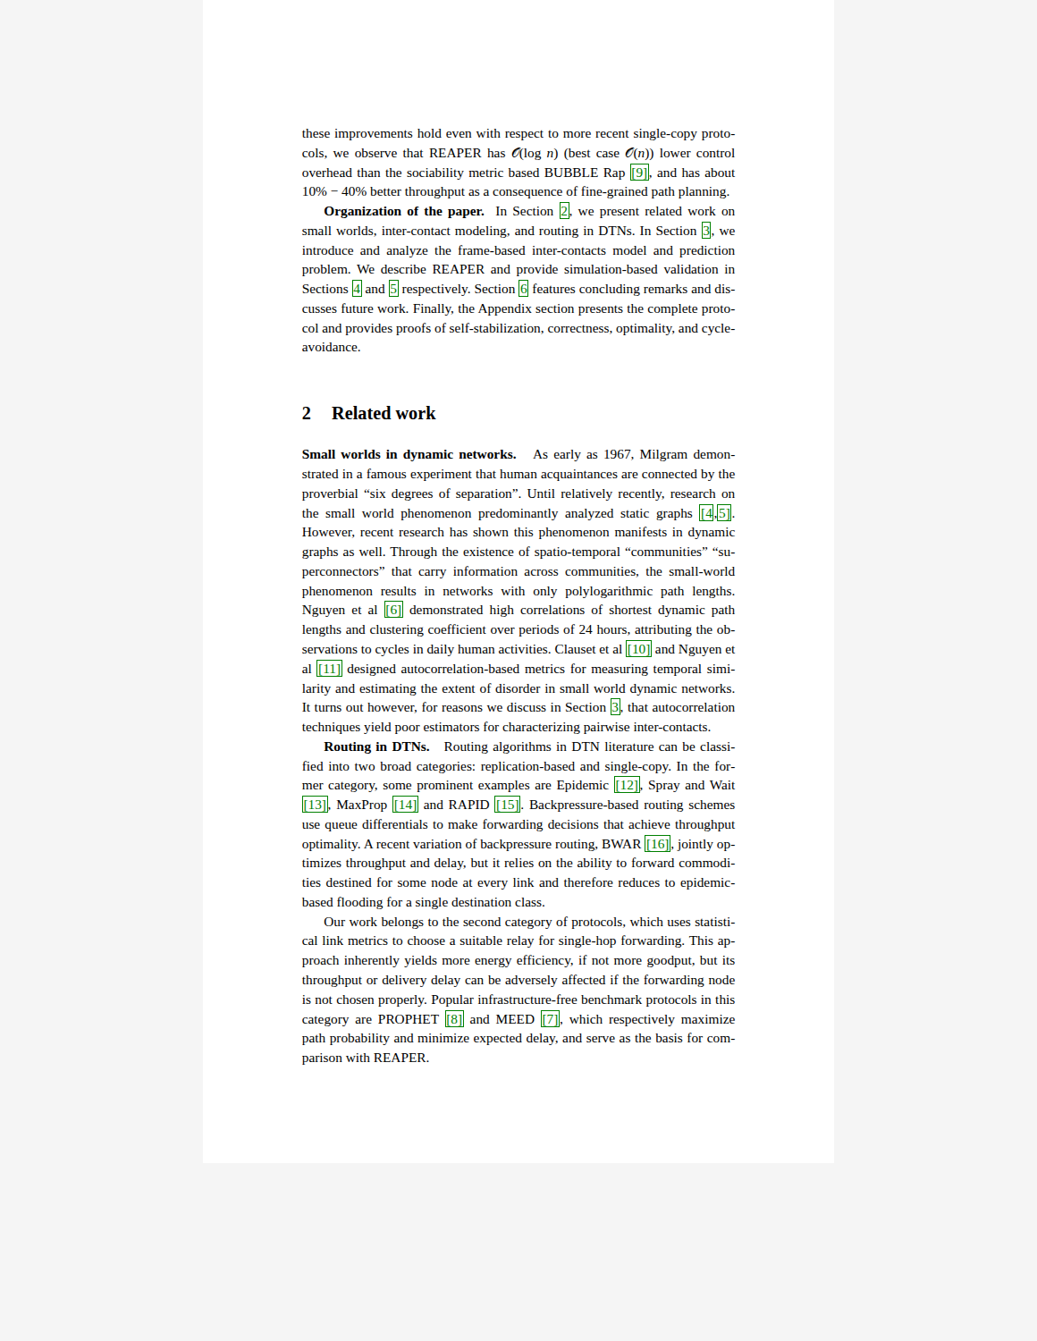these improvements hold even with respect to more recent single-copy protocols, we observe that REAPER has 𝒪(log n) (best case 𝒪(n)) lower control overhead than the sociability metric based BUBBLE Rap [9], and has about 10% − 40% better throughput as a consequence of fine-grained path planning.
Organization of the paper. In Section 2, we present related work on small worlds, inter-contact modeling, and routing in DTNs. In Section 3, we introduce and analyze the frame-based inter-contacts model and prediction problem. We describe REAPER and provide simulation-based validation in Sections 4 and 5 respectively. Section 6 features concluding remarks and discusses future work. Finally, the Appendix section presents the complete protocol and provides proofs of self-stabilization, correctness, optimality, and cycle-avoidance.
2 Related work
Small worlds in dynamic networks. As early as 1967, Milgram demonstrated in a famous experiment that human acquaintances are connected by the proverbial “six degrees of separation”. Until relatively recently, research on the small world phenomenon predominantly analyzed static graphs [4,5]. However, recent research has shown this phenomenon manifests in dynamic graphs as well. Through the existence of spatio-temporal “communities” “superconnectors” that carry information across communities, the small-world phenomenon results in networks with only polylogarithmic path lengths. Nguyen et al [6] demonstrated high correlations of shortest dynamic path lengths and clustering coefficient over periods of 24 hours, attributing the observations to cycles in daily human activities. Clauset et al [10] and Nguyen et al [11] designed autocorrelation-based metrics for measuring temporal similarity and estimating the extent of disorder in small world dynamic networks. It turns out however, for reasons we discuss in Section 3, that autocorrelation techniques yield poor estimators for characterizing pairwise inter-contacts.
Routing in DTNs. Routing algorithms in DTN literature can be classified into two broad categories: replication-based and single-copy. In the former category, some prominent examples are Epidemic [12], Spray and Wait [13], MaxProp [14] and RAPID [15]. Backpressure-based routing schemes use queue differentials to make forwarding decisions that achieve throughput optimality. A recent variation of backpressure routing, BWAR [16], jointly optimizes throughput and delay, but it relies on the ability to forward commodities destined for some node at every link and therefore reduces to epidemic-based flooding for a single destination class.
Our work belongs to the second category of protocols, which uses statistical link metrics to choose a suitable relay for single-hop forwarding. This approach inherently yields more energy efficiency, if not more goodput, but its throughput or delivery delay can be adversely affected if the forwarding node is not chosen properly. Popular infrastructure-free benchmark protocols in this category are PROPHET [8] and MEED [7], which respectively maximize path probability and minimize expected delay, and serve as the basis for comparison with REAPER.